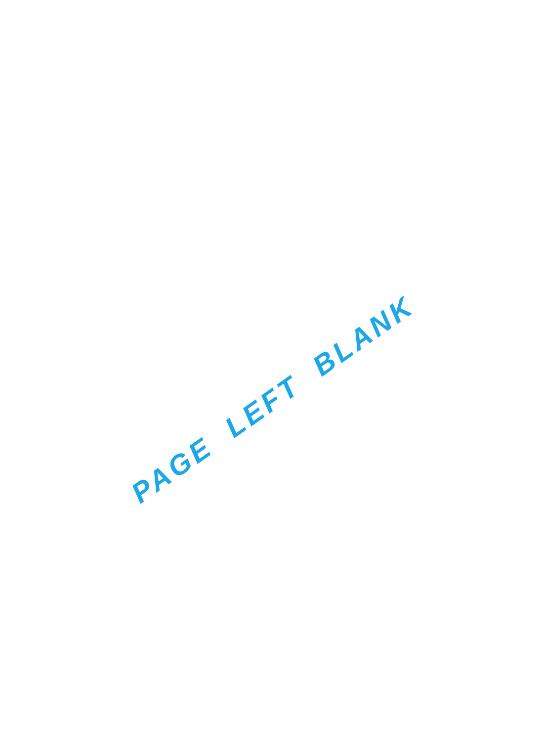PAGE LEFT BLANK